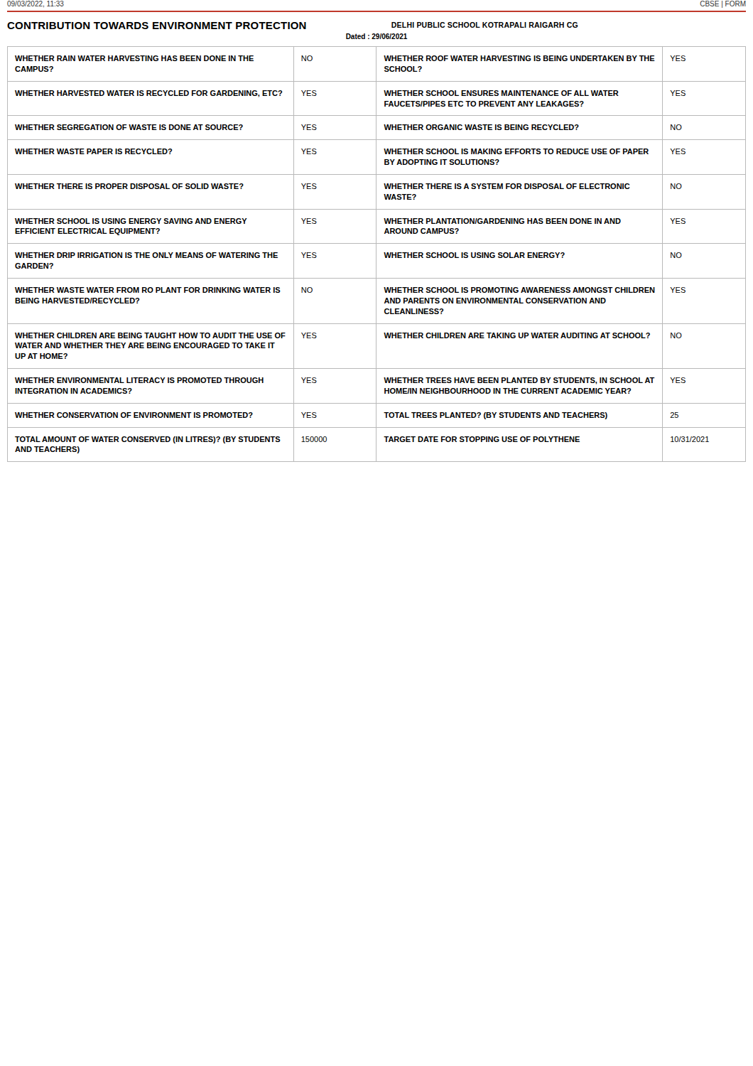09/03/2022, 11:33 CBSE | FORM
CONTRIBUTION TOWARDS ENVIRONMENT PROTECTION
DELHI PUBLIC SCHOOL KOTRAPALI RAIGARH CG
Dated : 29/06/2021
| Whether rain water harvesting has been done in the campus? | NO | Whether roof water harvesting is being undertaken by the school? | YES |
| Whether harvested water is recycled for gardening, etc? | YES | Whether school ensures maintenance of all water faucets/pipes etc to prevent any leakages? | YES |
| Whether segregation of waste is done at source? | YES | Whether organic waste is being recycled? | NO |
| Whether waste paper is recycled? | YES | Whether school is making efforts to reduce use of paper by adopting IT solutions? | YES |
| Whether there is proper disposal of solid waste? | YES | Whether there is a system for disposal of electronic waste? | NO |
| Whether school is using energy saving and energy efficient electrical equipment? | YES | Whether plantation/gardening has been done in and around campus? | YES |
| Whether drip irrigation is the only means of watering the garden? | YES | Whether school is using solar energy? | NO |
| Whether waste water from RO plant for drinking water is being harvested/recycled? | NO | Whether school is promoting awareness amongst children and parents on environmental conservation and cleanliness? | YES |
| Whether children are being taught how to audit the use of water and whether they are being encouraged to take it up at home? | YES | Whether children are taking up water auditing at school? | NO |
| Whether environmental literacy is promoted through integration in academics? | YES | Whether trees have been planted by students, in school at home/in neighbourhood in the current academic year? | YES |
| Whether conservation of environment is promoted? | YES | Total trees planted? (by students and teachers) | 25 |
| Total amount of water conserved (in litres)? (by students and teachers) | 150000 | Target date for stopping use of polythene | 10/31/2021 |